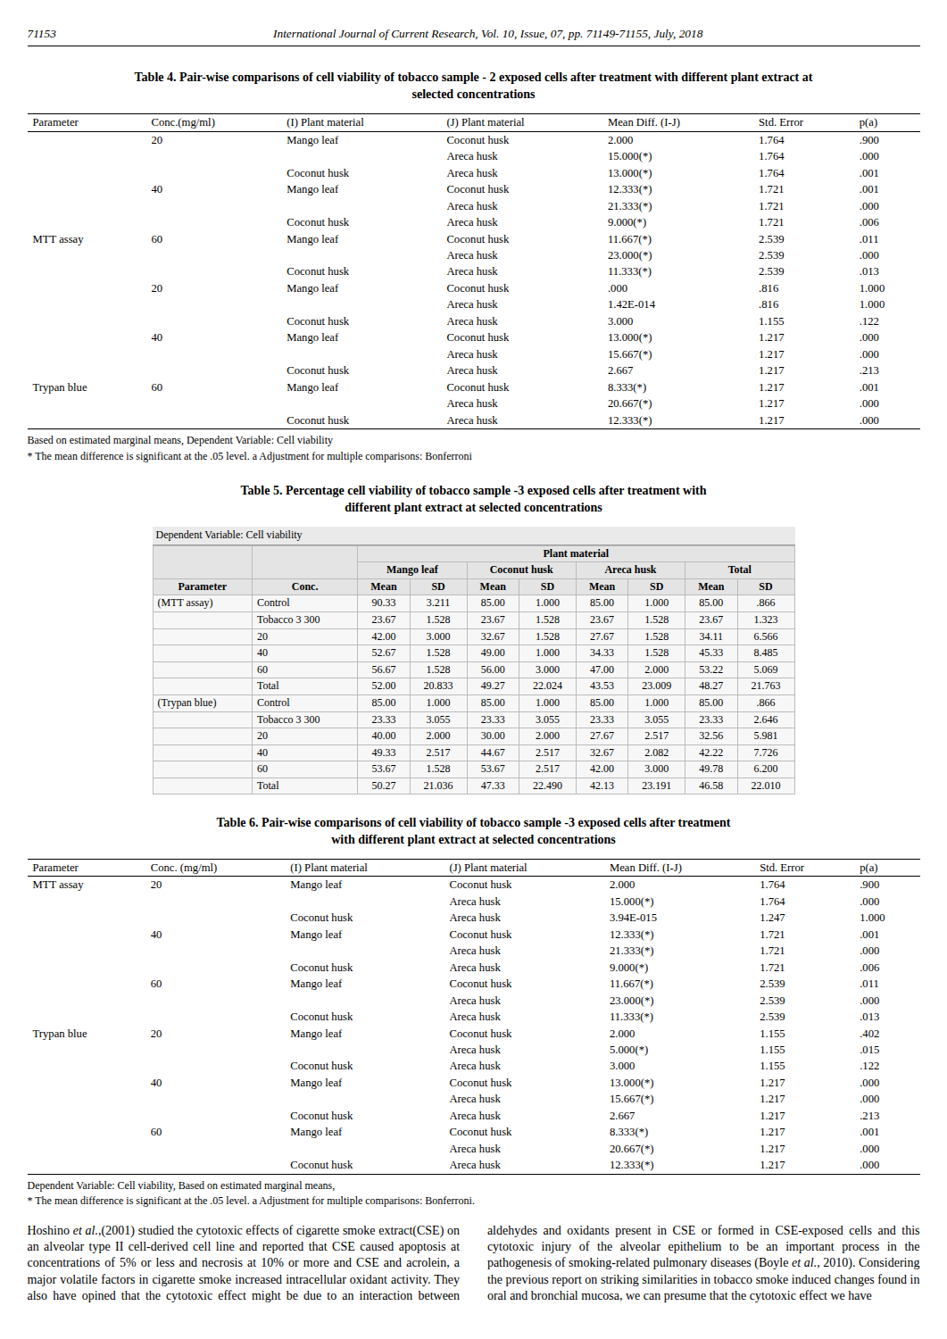71153 International Journal of Current Research, Vol. 10, Issue, 07, pp. 71149-71155, July, 2018
Table 4. Pair-wise comparisons of cell viability of tobacco sample - 2 exposed cells after treatment with different plant extract at
selected concentrations
| Parameter | Conc.(mg/ml) | (I) Plant material | (J) Plant material | Mean Diff. (I-J) | Std. Error | p(a) |
| --- | --- | --- | --- | --- | --- | --- |
| | 20 | Mango leaf | Coconut husk | 2.000 | 1.764 | .900 |
| | | | Areca husk | 15.000(*) | 1.764 | .000 |
| | | Coconut husk | Areca husk | 13.000(*) | 1.764 | .001 |
| | 40 | Mango leaf | Coconut husk | 12.333(*) | 1.721 | .001 |
| | | | Areca husk | 21.333(*) | 1.721 | .000 |
| | | Coconut husk | Areca husk | 9.000(*) | 1.721 | .006 |
| MTT assay | 60 | Mango leaf | Coconut husk | 11.667(*) | 2.539 | .011 |
| | | | Areca husk | 23.000(*) | 2.539 | .000 |
| | | Coconut husk | Areca husk | 11.333(*) | 2.539 | .013 |
| | 20 | Mango leaf | Coconut husk | .000 | .816 | 1.000 |
| | | | Areca husk | 1.42E-014 | .816 | 1.000 |
| | | Coconut husk | Areca husk | 3.000 | 1.155 | .122 |
| | 40 | Mango leaf | Coconut husk | 13.000(*) | 1.217 | .000 |
| | | | Areca husk | 15.667(*) | 1.217 | .000 |
| | | Coconut husk | Areca husk | 2.667 | 1.217 | .213 |
| Trypan blue | 60 | Mango leaf | Coconut husk | 8.333(*) | 1.217 | .001 |
| | | | Areca husk | 20.667(*) | 1.217 | .000 |
| | | Coconut husk | Areca husk | 12.333(*) | 1.217 | .000 |
Based on estimated marginal means, Dependent Variable: Cell viability
* The mean difference is significant at the .05 level. a Adjustment for multiple comparisons: Bonferroni
Table 5. Percentage cell viability of tobacco sample -3 exposed cells after treatment with
different plant extract at selected concentrations
Dependent Variable: Cell viability
| | | Plant material |
| --- | --- | --- |
| Mango leaf | Coconut husk | Areca husk | Total |
| Parameter | Conc. | Mean | SD | Mean | SD | Mean | SD | Mean | SD |
| (MTT assay) | Control | 90.33 | 3.211 | 85.00 | 1.000 | 85.00 | 1.000 | 85.00 | .866 |
| | Tobacco 3 300 | 23.67 | 1.528 | 23.67 | 1.528 | 23.67 | 1.528 | 23.67 | 1.323 |
| | 20 | 42.00 | 3.000 | 32.67 | 1.528 | 27.67 | 1.528 | 34.11 | 6.566 |
| | 40 | 52.67 | 1.528 | 49.00 | 1.000 | 34.33 | 1.528 | 45.33 | 8.485 |
| | 60 | 56.67 | 1.528 | 56.00 | 3.000 | 47.00 | 2.000 | 53.22 | 5.069 |
| | Total | 52.00 | 20.833 | 49.27 | 22.024 | 43.53 | 23.009 | 48.27 | 21.763 |
| (Trypan blue) | Control | 85.00 | 1.000 | 85.00 | 1.000 | 85.00 | 1.000 | 85.00 | .866 |
| | Tobacco 3 300 | 23.33 | 3.055 | 23.33 | 3.055 | 23.33 | 3.055 | 23.33 | 2.646 |
| | 20 | 40.00 | 2.000 | 30.00 | 2.000 | 27.67 | 2.517 | 32.56 | 5.981 |
| | 40 | 49.33 | 2.517 | 44.67 | 2.517 | 32.67 | 2.082 | 42.22 | 7.726 |
| | 60 | 53.67 | 1.528 | 53.67 | 2.517 | 42.00 | 3.000 | 49.78 | 6.200 |
| | Total | 50.27 | 21.036 | 47.33 | 22.490 | 42.13 | 23.191 | 46.58 | 22.010 |
Table 6. Pair-wise comparisons of cell viability of tobacco sample -3 exposed cells after treatment
with different plant extract at selected concentrations
| Parameter | Conc. (mg/ml) | (I) Plant material | (J) Plant material | Mean Diff. (I-J) | Std. Error | p(a) |
| --- | --- | --- | --- | --- | --- | --- |
| MTT assay | 20 | Mango leaf | Coconut husk | 2.000 | 1.764 | .900 |
| | | | Areca husk | 15.000(*) | 1.764 | .000 |
| | | Coconut husk | Areca husk | 3.94E-015 | 1.247 | 1.000 |
| | 40 | Mango leaf | Coconut husk | 12.333(*) | 1.721 | .001 |
| | | | Areca husk | 21.333(*) | 1.721 | .000 |
| | | Coconut husk | Areca husk | 9.000(*) | 1.721 | .006 |
| | 60 | Mango leaf | Coconut husk | 11.667(*) | 2.539 | .011 |
| | | | Areca husk | 23.000(*) | 2.539 | .000 |
| | | Coconut husk | Areca husk | 11.333(*) | 2.539 | .013 |
| Trypan blue | 20 | Mango leaf | Coconut husk | 2.000 | 1.155 | .402 |
| | | | Areca husk | 5.000(*) | 1.155 | .015 |
| | | Coconut husk | Areca husk | 3.000 | 1.155 | .122 |
| | 40 | Mango leaf | Coconut husk | 13.000(*) | 1.217 | .000 |
| | | | Areca husk | 15.667(*) | 1.217 | .000 |
| | | Coconut husk | Areca husk | 2.667 | 1.217 | .213 |
| | 60 | Mango leaf | Coconut husk | 8.333(*) | 1.217 | .001 |
| | | | Areca husk | 20.667(*) | 1.217 | .000 |
| | | Coconut husk | Areca husk | 12.333(*) | 1.217 | .000 |
Dependent Variable: Cell viability, Based on estimated marginal means,
* The mean difference is significant at the .05 level. a Adjustment for multiple comparisons: Bonferroni.
Hoshino et al.,(2001) studied the cytotoxic effects of cigarette smoke extract(CSE) on an alveolar type II cell-derived cell line and reported that CSE caused apoptosis at concentrations of 5% or less and necrosis at 10% or more and CSE and acrolein, a major volatile factors in cigarette smoke increased intracellular oxidant activity. They also have opined that the cytotoxic effect might be due to an interaction between aldehydes and oxidants present in CSE or formed in CSE-exposed cells and this cytotoxic injury of the alveolar epithelium to be an important process in the pathogenesis of smoking-related pulmonary diseases (Boyle et al., 2010). Considering the previous report on striking similarities in tobacco smoke induced changes found in oral and bronchial mucosa, we can presume that the cytotoxic effect we have